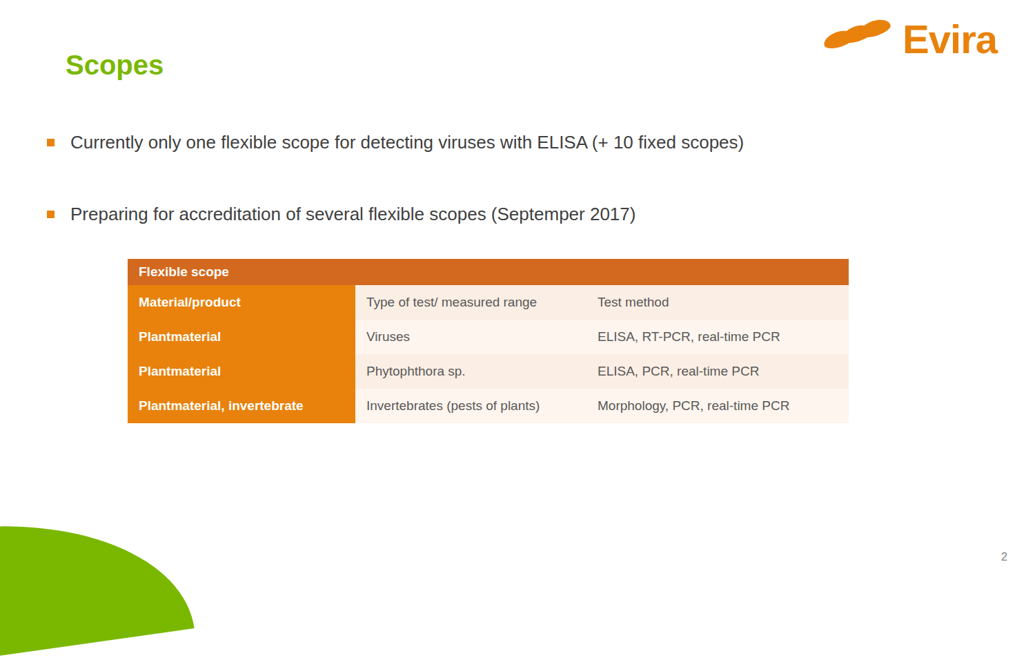Evira
Scopes
Currently only one flexible scope for detecting viruses with ELISA (+ 10 fixed scopes)
Preparing for accreditation of several flexible scopes (Septemper 2017)
| Flexible scope |
| --- |
| Material/product | Type of test/ measured range | Test method |
| Plantmaterial | Viruses | ELISA, RT-PCR, real-time PCR |
| Plantmaterial | Phytophthora sp. | ELISA, PCR, real-time PCR |
| Plantmaterial, invertebrate | Invertebrates (pests of plants) | Morphology, PCR, real-time PCR |
2